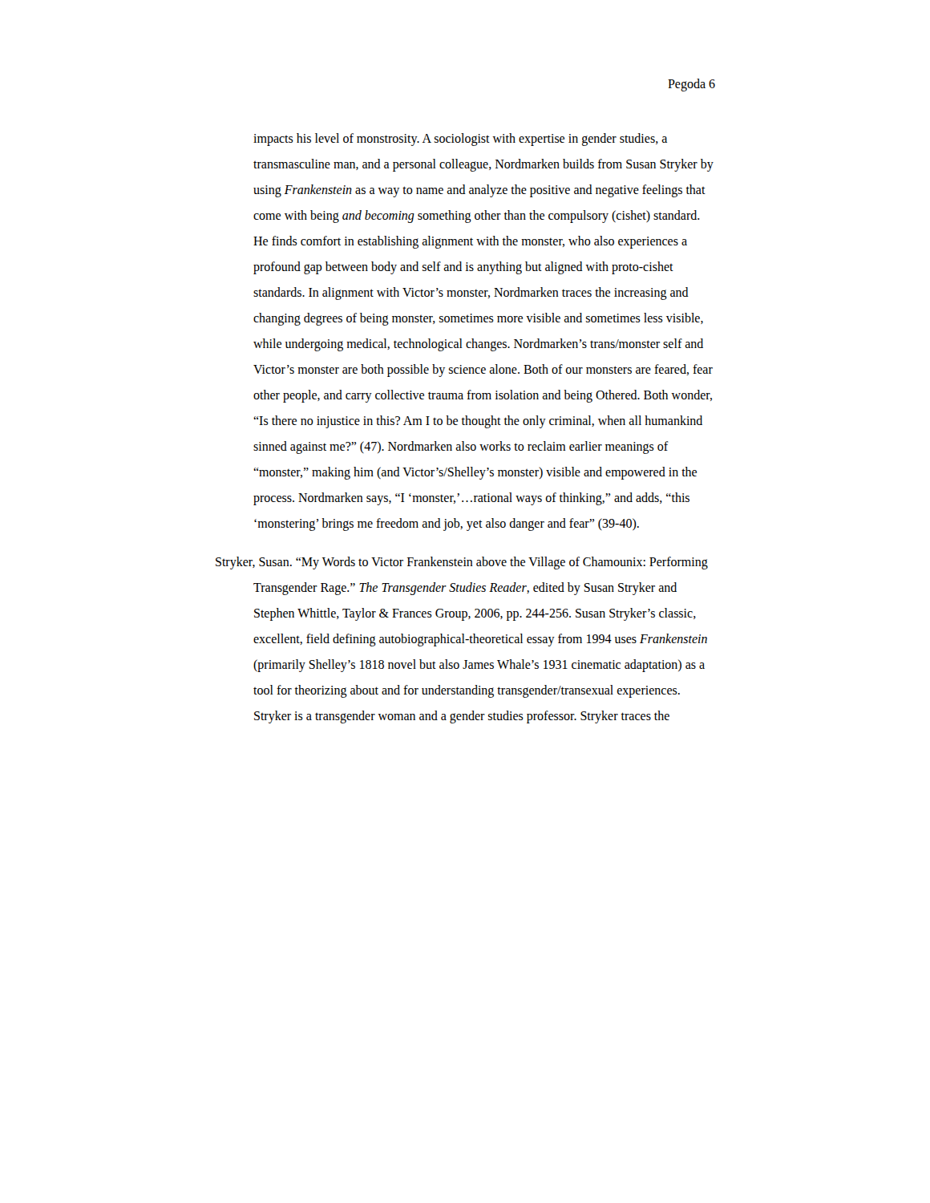Pegoda 6
impacts his level of monstrosity. A sociologist with expertise in gender studies, a transmasculine man, and a personal colleague, Nordmarken builds from Susan Stryker by using Frankenstein as a way to name and analyze the positive and negative feelings that come with being and becoming something other than the compulsory (cishet) standard. He finds comfort in establishing alignment with the monster, who also experiences a profound gap between body and self and is anything but aligned with proto-cishet standards. In alignment with Victor’s monster, Nordmarken traces the increasing and changing degrees of being monster, sometimes more visible and sometimes less visible, while undergoing medical, technological changes. Nordmarken’s trans/monster self and Victor’s monster are both possible by science alone. Both of our monsters are feared, fear other people, and carry collective trauma from isolation and being Othered. Both wonder, “Is there no injustice in this? Am I to be thought the only criminal, when all humankind sinned against me?” (47). Nordmarken also works to reclaim earlier meanings of “monster,” making him (and Victor’s/Shelley’s monster) visible and empowered in the process. Nordmarken says, “I ‘monster,’…rational ways of thinking,” and adds, “this ‘monstering’ brings me freedom and job, yet also danger and fear” (39-40).
Stryker, Susan. “My Words to Victor Frankenstein above the Village of Chamounix: Performing Transgender Rage.” The Transgender Studies Reader, edited by Susan Stryker and Stephen Whittle, Taylor & Frances Group, 2006, pp. 244-256. Susan Stryker’s classic, excellent, field defining autobiographical-theoretical essay from 1994 uses Frankenstein (primarily Shelley’s 1818 novel but also James Whale’s 1931 cinematic adaptation) as a tool for theorizing about and for understanding transgender/transexual experiences. Stryker is a transgender woman and a gender studies professor. Stryker traces the